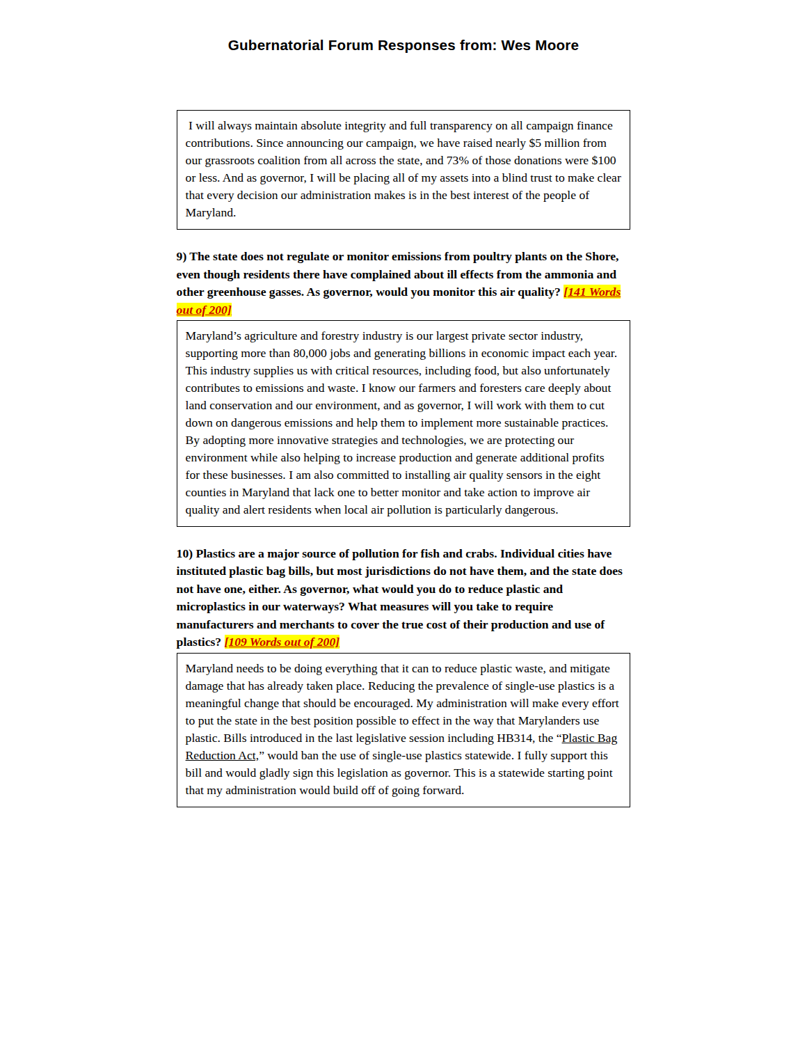Gubernatorial Forum Responses from: Wes Moore
I will always maintain absolute integrity and full transparency on all campaign finance contributions. Since announcing our campaign, we have raised nearly $5 million from our grassroots coalition from all across the state, and 73% of those donations were $100 or less. And as governor, I will be placing all of my assets into a blind trust to make clear that every decision our administration makes is in the best interest of the people of Maryland.
9) The state does not regulate or monitor emissions from poultry plants on the Shore, even though residents there have complained about ill effects from the ammonia and other greenhouse gasses. As governor, would you monitor this air quality? [141 Words out of 200]
Maryland’s agriculture and forestry industry is our largest private sector industry, supporting more than 80,000 jobs and generating billions in economic impact each year. This industry supplies us with critical resources, including food, but also unfortunately contributes to emissions and waste. I know our farmers and foresters care deeply about land conservation and our environment, and as governor, I will work with them to cut down on dangerous emissions and help them to implement more sustainable practices. By adopting more innovative strategies and technologies, we are protecting our environment while also helping to increase production and generate additional profits for these businesses. I am also committed to installing air quality sensors in the eight counties in Maryland that lack one to better monitor and take action to improve air quality and alert residents when local air pollution is particularly dangerous.
10) Plastics are a major source of pollution for fish and crabs. Individual cities have instituted plastic bag bills, but most jurisdictions do not have them, and the state does not have one, either. As governor, what would you do to reduce plastic and microplastics in our waterways? What measures will you take to require manufacturers and merchants to cover the true cost of their production and use of plastics? [109 Words out of 200]
Maryland needs to be doing everything that it can to reduce plastic waste, and mitigate damage that has already taken place. Reducing the prevalence of single-use plastics is a meaningful change that should be encouraged. My administration will make every effort to put the state in the best position possible to effect in the way that Marylanders use plastic. Bills introduced in the last legislative session including HB314, the “Plastic Bag Reduction Act,” would ban the use of single-use plastics statewide. I fully support this bill and would gladly sign this legislation as governor. This is a statewide starting point that my administration would build off of going forward.